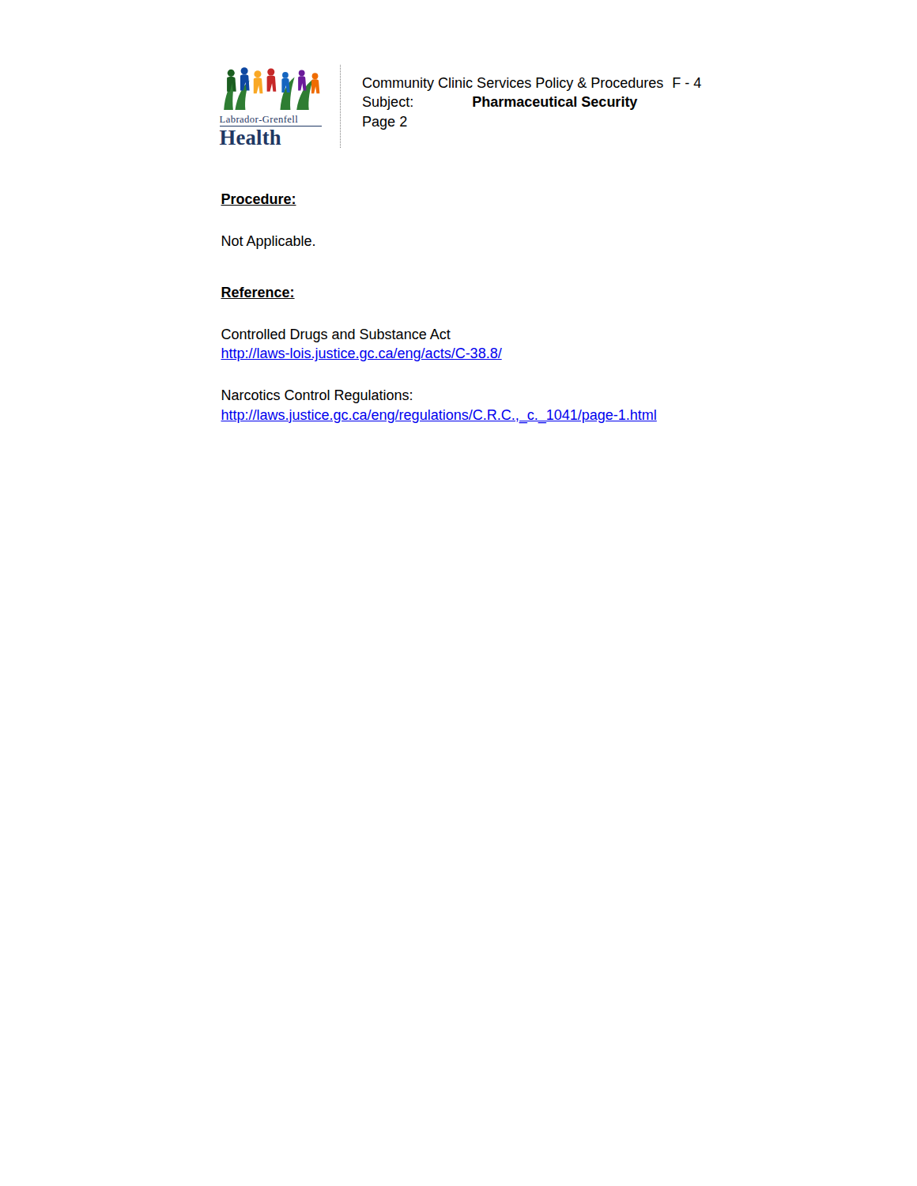Labrador‑Grenfell Health
Community Clinic Services Policy & Procedures F - 4
Subject: Pharmaceutical Security
Page 2
Procedure:
Not Applicable.
Reference:
Controlled Drugs and Substance Act
http://laws-lois.justice.gc.ca/eng/acts/C-38.8/
Narcotics Control Regulations:
http://laws.justice.gc.ca/eng/regulations/C.R.C.,_c._1041/page-1.html